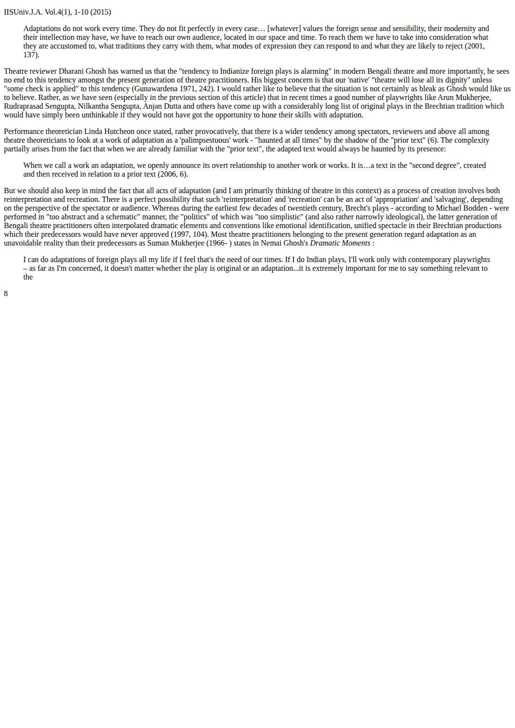IISUniv.J.A. Vol.4(1), 1-10 (2015)
Adaptations do not work every time. They do not fit perfectly in every case… [whatever] values the foreign sense and sensibility, their modernity and their intellection may have, we have to reach our own audience, located in our space and time. To reach them we have to take into consideration what they are accustomed to, what traditions they carry with them, what modes of expression they can respond to and what they are likely to reject (2001, 137).
Theatre reviewer Dharani Ghosh has warned us that the "tendency to Indianize foreign plays is alarming" in modern Bengali theatre and more importantly, he sees no end to this tendency amongst the present generation of theatre practitioners. His biggest concern is that our 'native' "theatre will lose all its dignity" unless "some check is applied" to this tendency (Gunawardena 1971, 242). I would rather like to believe that the situation is not certainly as bleak as Ghosh would like us to believe. Rather, as we have seen (especially in the previous section of this article) that in recent times a good number of playwrights like Arun Mukherjee, Rudraprasad Sengupta, Nilkantha Sengupta, Anjan Dutta and others have come up with a considerably long list of original plays in the Brechtian tradition which would have simply been unthinkable if they would not have got the opportunity to hone their skills with adaptation.
Performance theoretician Linda Hutcheon once stated, rather provocatively, that there is a wider tendency among spectators, reviewers and above all among theatre theoreticians to look at a work of adaptation as a 'palimpsestuous' work - "haunted at all times" by the shadow of the "prior text" (6). The complexity partially arises from the fact that when we are already familiar with the "prior text", the adapted text would always be haunted by its presence:
When we call a work an adaptation, we openly announce its overt relationship to another work or works. It is…a text in the "second degree", created and then received in relation to a prior text (2006, 6).
But we should also keep in mind the fact that all acts of adaptation (and I am primarily thinking of theatre in this context) as a process of creation involves both reinterpretation and recreation. There is a perfect possibility that such 'reinterpretation' and 'recreation' can be an act of 'appropriation' and 'salvaging', depending on the perspective of the spectator or audience. Whereas during the earliest few decades of twentieth century, Brecht's plays - according to Michael Bodden - were performed in "too abstract and a schematic" manner, the "politics" of which was "too simplistic" (and also rather narrowly ideological), the latter generation of Bengali theatre practitioners often interpolated dramatic elements and conventions like emotional identification, unified spectacle in their Brechtian productions which their predecessors would have never approved (1997, 104). Most theatre practitioners belonging to the present generation regard adaptation as an unavoidable reality than their predecessors as Suman Mukherjee (1966- ) states in Nemai Ghosh's Dramatic Moments :
I can do adaptations of foreign plays all my life if I feel that's the need of our times. If I do Indian plays, I'll work only with contemporary playwrights – as far as I'm concerned, it doesn't matter whether the play is original or an adaptation...it is extremely important for me to say something relevant to the
8